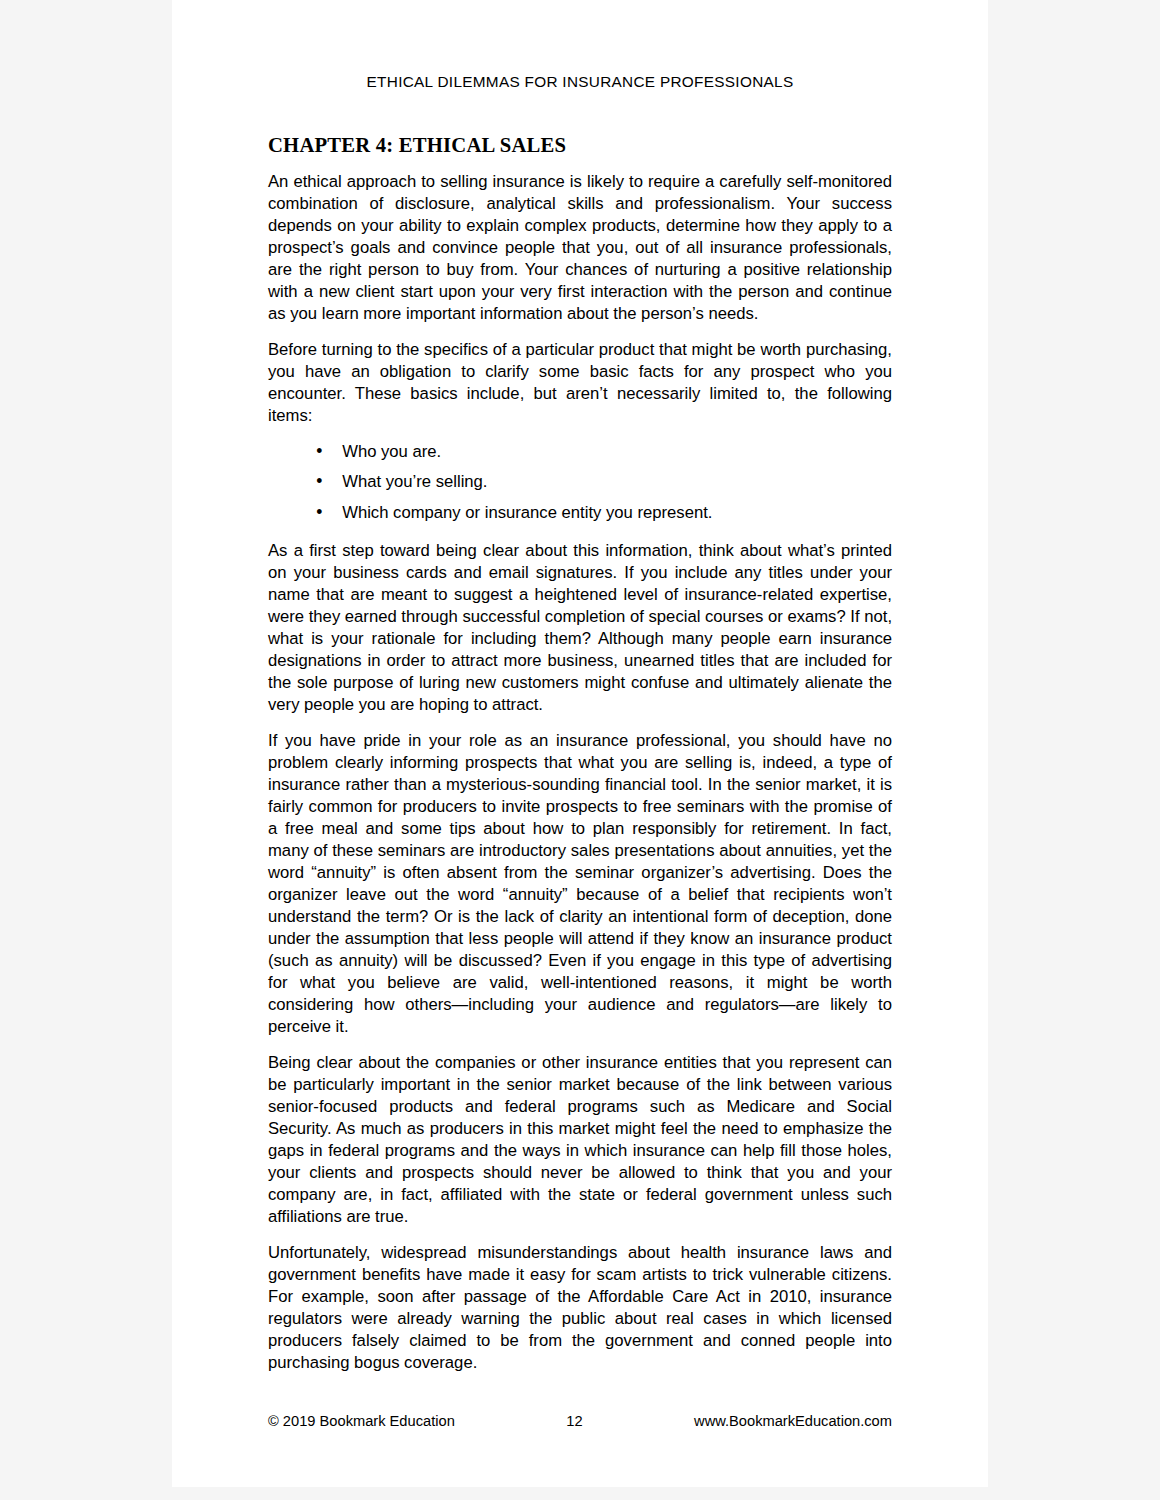ETHICAL DILEMMAS FOR INSURANCE PROFESSIONALS
CHAPTER 4: ETHICAL SALES
An ethical approach to selling insurance is likely to require a carefully self-monitored combination of disclosure, analytical skills and professionalism. Your success depends on your ability to explain complex products, determine how they apply to a prospect’s goals and convince people that you, out of all insurance professionals, are the right person to buy from. Your chances of nurturing a positive relationship with a new client start upon your very first interaction with the person and continue as you learn more important information about the person’s needs.
Before turning to the specifics of a particular product that might be worth purchasing, you have an obligation to clarify some basic facts for any prospect who you encounter. These basics include, but aren’t necessarily limited to, the following items:
Who you are.
What you’re selling.
Which company or insurance entity you represent.
As a first step toward being clear about this information, think about what’s printed on your business cards and email signatures. If you include any titles under your name that are meant to suggest a heightened level of insurance-related expertise, were they earned through successful completion of special courses or exams? If not, what is your rationale for including them? Although many people earn insurance designations in order to attract more business, unearned titles that are included for the sole purpose of luring new customers might confuse and ultimately alienate the very people you are hoping to attract.
If you have pride in your role as an insurance professional, you should have no problem clearly informing prospects that what you are selling is, indeed, a type of insurance rather than a mysterious-sounding financial tool. In the senior market, it is fairly common for producers to invite prospects to free seminars with the promise of a free meal and some tips about how to plan responsibly for retirement. In fact, many of these seminars are introductory sales presentations about annuities, yet the word “annuity” is often absent from the seminar organizer’s advertising. Does the organizer leave out the word “annuity” because of a belief that recipients won’t understand the term? Or is the lack of clarity an intentional form of deception, done under the assumption that less people will attend if they know an insurance product (such as annuity) will be discussed? Even if you engage in this type of advertising for what you believe are valid, well-intentioned reasons, it might be worth considering how others—including your audience and regulators—are likely to perceive it.
Being clear about the companies or other insurance entities that you represent can be particularly important in the senior market because of the link between various senior-focused products and federal programs such as Medicare and Social Security. As much as producers in this market might feel the need to emphasize the gaps in federal programs and the ways in which insurance can help fill those holes, your clients and prospects should never be allowed to think that you and your company are, in fact, affiliated with the state or federal government unless such affiliations are true.
Unfortunately, widespread misunderstandings about health insurance laws and government benefits have made it easy for scam artists to trick vulnerable citizens. For example, soon after passage of the Affordable Care Act in 2010, insurance regulators were already warning the public about real cases in which licensed producers falsely claimed to be from the government and conned people into purchasing bogus coverage.
© 2019 Bookmark Education 12 www.BookmarkEducation.com